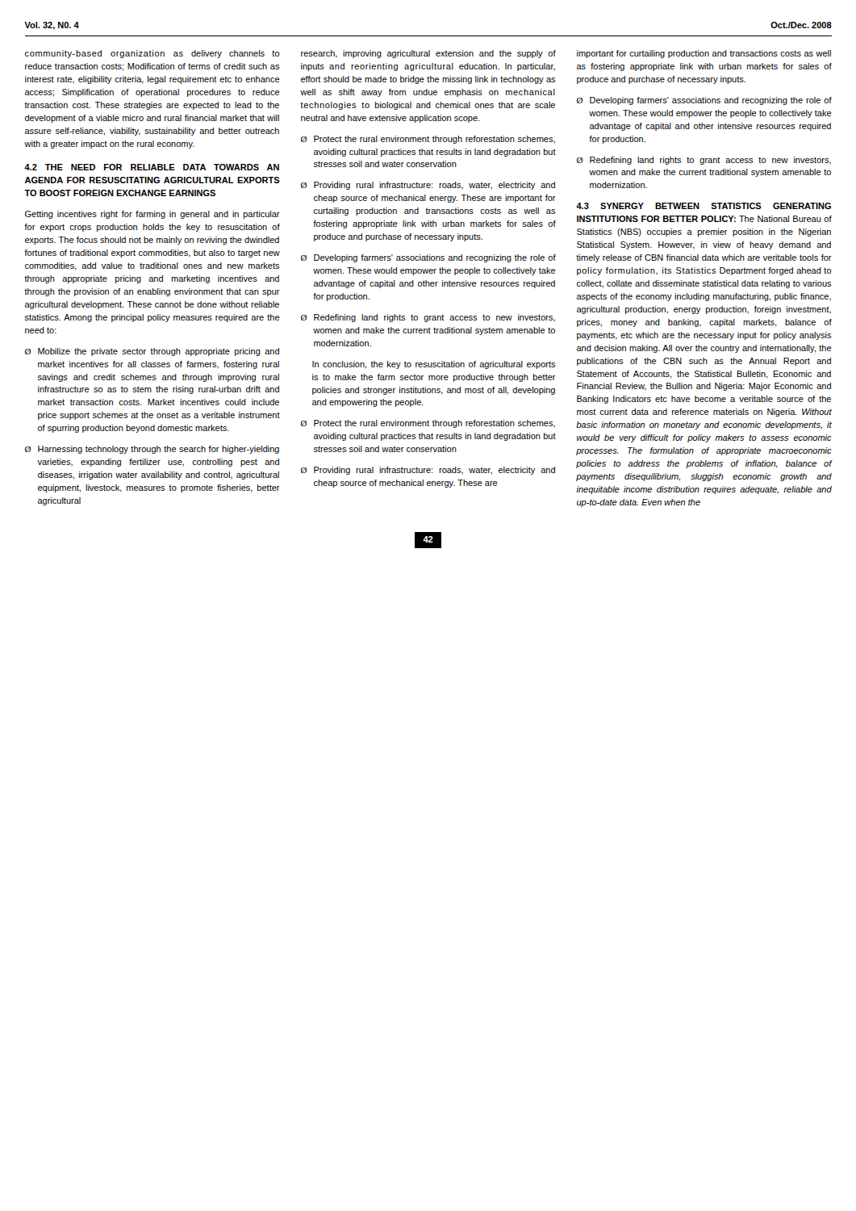Vol. 32, N0. 4 Oct./Dec. 2008
community-based organization as delivery channels to reduce transaction costs; Modification of terms of credit such as interest rate, eligibility criteria, legal requirement etc to enhance access; Simplification of operational procedures to reduce transaction cost. These strategies are expected to lead to the development of a viable micro and rural financial market that will assure self-reliance, viability, sustainability and better outreach with a greater impact on the rural economy.
4.2 The need for reliable data towards an agenda for resuscitating agricultural exports to boost foreign exchange earnings
Getting incentives right for farming in general and in particular for export crops production holds the key to resuscitation of exports. The focus should not be mainly on reviving the dwindled fortunes of traditional export commodities, but also to target new commodities, add value to traditional ones and new markets through appropriate pricing and marketing incentives and through the provision of an enabling environment that can spur agricultural development. These cannot be done without reliable statistics. Among the principal policy measures required are the need to:
Ø Mobilize the private sector through appropriate pricing and market incentives for all classes of farmers, fostering rural savings and credit schemes and through improving rural infrastructure so as to stem the rising rural-urban drift and market transaction costs. Market incentives could include price support schemes at the onset as a veritable instrument of spurring production beyond domestic markets.
Ø Harnessing technology through the search for higher-yielding varieties, expanding fertilizer use, controlling pest and diseases, irrigation water availability and control, agricultural equipment, livestock, measures to promote fisheries, better agricultural
research, improving agricultural extension and the supply of inputs and reorienting agricultural education. In particular, effort should be made to bridge the missing link in technology as well as shift away from undue emphasis on mechanical technologies to biological and chemical ones that are scale neutral and have extensive application scope.
Ø Protect the rural environment through reforestation schemes, avoiding cultural practices that results in land degradation but stresses soil and water conservation
Ø Providing rural infrastructure: roads, water, electricity and cheap source of mechanical energy. These are important for curtailing production and transactions costs as well as fostering appropriate link with urban markets for sales of produce and purchase of necessary inputs.
Ø Developing farmers' associations and recognizing the role of women. These would empower the people to collectively take advantage of capital and other intensive resources required for production.
Ø Redefining land rights to grant access to new investors, women and make the current traditional system amenable to modernization.
In conclusion, the key to resuscitation of agricultural exports is to make the farm sector more productive through better policies and stronger institutions, and most of all, developing and empowering the people.
Ø Protect the rural environment through reforestation schemes, avoiding cultural practices that results in land degradation but stresses soil and water conservation
Ø Providing rural infrastructure: roads, water, electricity and cheap source of mechanical energy. These are
important for curtailing production and transactions costs as well as fostering appropriate link with urban markets for sales of produce and purchase of necessary inputs.
Ø Developing farmers' associations and recognizing the role of women. These would empower the people to collectively take advantage of capital and other intensive resources required for production.
Ø Redefining land rights to grant access to new investors, women and make the current traditional system amenable to modernization.
4.3 SYNERGY BETWEEN STATISTICS GENERATING INSTITUTIONS FOR BETTER POLICY: The National Bureau of Statistics (NBS) occupies a premier position in the Nigerian Statistical System. However, in view of heavy demand and timely release of CBN financial data which are veritable tools for policy formulation, its Statistics Department forged ahead to collect, collate and disseminate statistical data relating to various aspects of the economy including manufacturing, public finance, agricultural production, energy production, foreign investment, prices, money and banking, capital markets, balance of payments, etc which are the necessary input for policy analysis and decision making. All over the country and internationally, the publications of the CBN such as the Annual Report and Statement of Accounts, the Statistical Bulletin, Economic and Financial Review, the Bullion and Nigeria: Major Economic and Banking Indicators etc have become a veritable source of the most current data and reference materials on Nigeria. Without basic information on monetary and economic developments, it would be very difficult for policy makers to assess economic processes. The formulation of appropriate macroeconomic policies to address the problems of inflation, balance of payments disequilibrium, sluggish economic growth and inequitable income distribution requires adequate, reliable and up-to-date data. Even when the
42